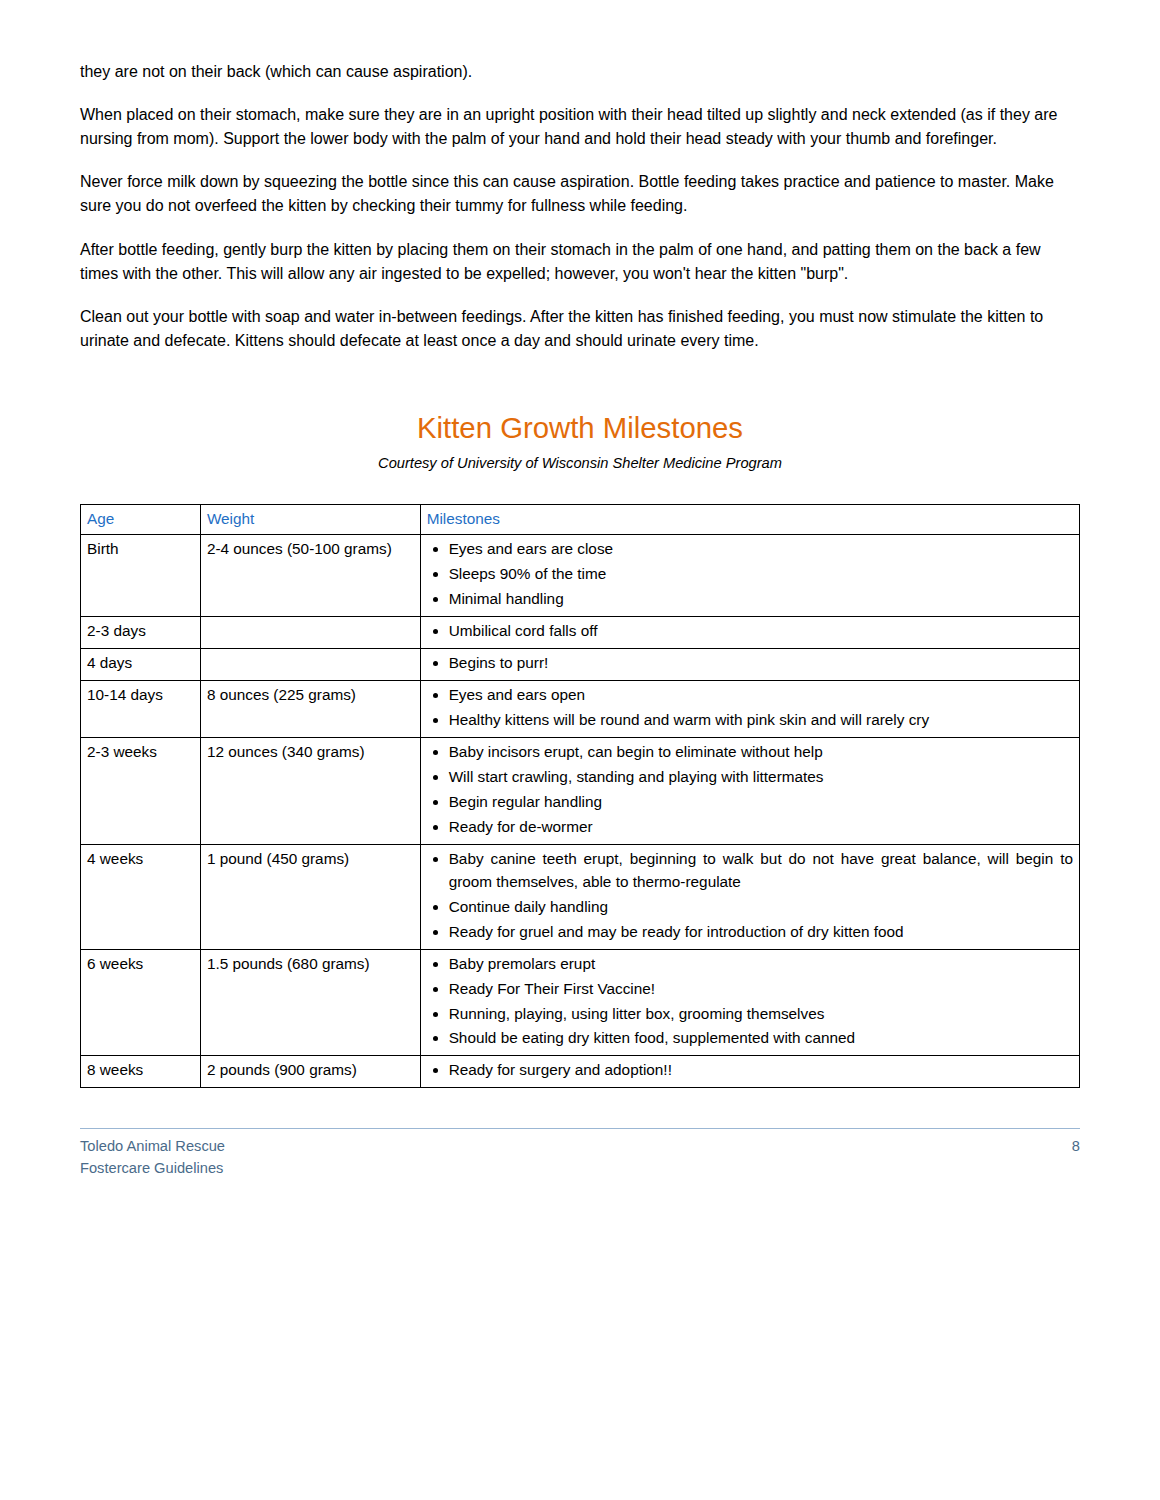they are not on their back (which can cause aspiration).
When placed on their stomach, make sure they are in an upright position with their head tilted up slightly and neck extended (as if they are nursing from mom). Support the lower body with the palm of your hand and hold their head steady with your thumb and forefinger.
Never force milk down by squeezing the bottle since this can cause aspiration. Bottle feeding takes practice and patience to master. Make sure you do not overfeed the kitten by checking their tummy for fullness while feeding.
After bottle feeding, gently burp the kitten by placing them on their stomach in the palm of one hand, and patting them on the back a few times with the other. This will allow any air ingested to be expelled; however, you won't hear the kitten "burp".
Clean out your bottle with soap and water in-between feedings. After the kitten has finished feeding, you must now stimulate the kitten to urinate and defecate. Kittens should defecate at least once a day and should urinate every time.
Kitten Growth Milestones
Courtesy of University of Wisconsin Shelter Medicine Program
| Age | Weight | Milestones |
| --- | --- | --- |
| Birth | 2-4 ounces (50-100 grams) | Eyes and ears are close Sleeps 90% of the time Minimal handling |
| 2-3 days | | Umbilical cord falls off |
| 4 days | | Begins to purr! |
| 10-14 days | 8 ounces (225 grams) | Eyes and ears open Healthy kittens will be round and warm with pink skin and will rarely cry |
| 2-3 weeks | 12 ounces (340 grams) | Baby incisors erupt, can begin to eliminate without help Will start crawling, standing and playing with littermates Begin regular handling Ready for de-wormer |
| 4 weeks | 1 pound (450 grams) | Baby canine teeth erupt, beginning to walk but do not have great balance, will begin to groom themselves, able to thermo-regulate Continue daily handling Ready for gruel and may be ready for introduction of dry kitten food |
| 6 weeks | 1.5 pounds (680 grams) | Baby premolars erupt Ready For Their First Vaccine! Running, playing, using litter box, grooming themselves Should be eating dry kitten food, supplemented with canned |
| 8 weeks | 2 pounds (900 grams) | Ready for surgery and adoption!! |
Toledo Animal Rescue
Fostercare Guidelines
8